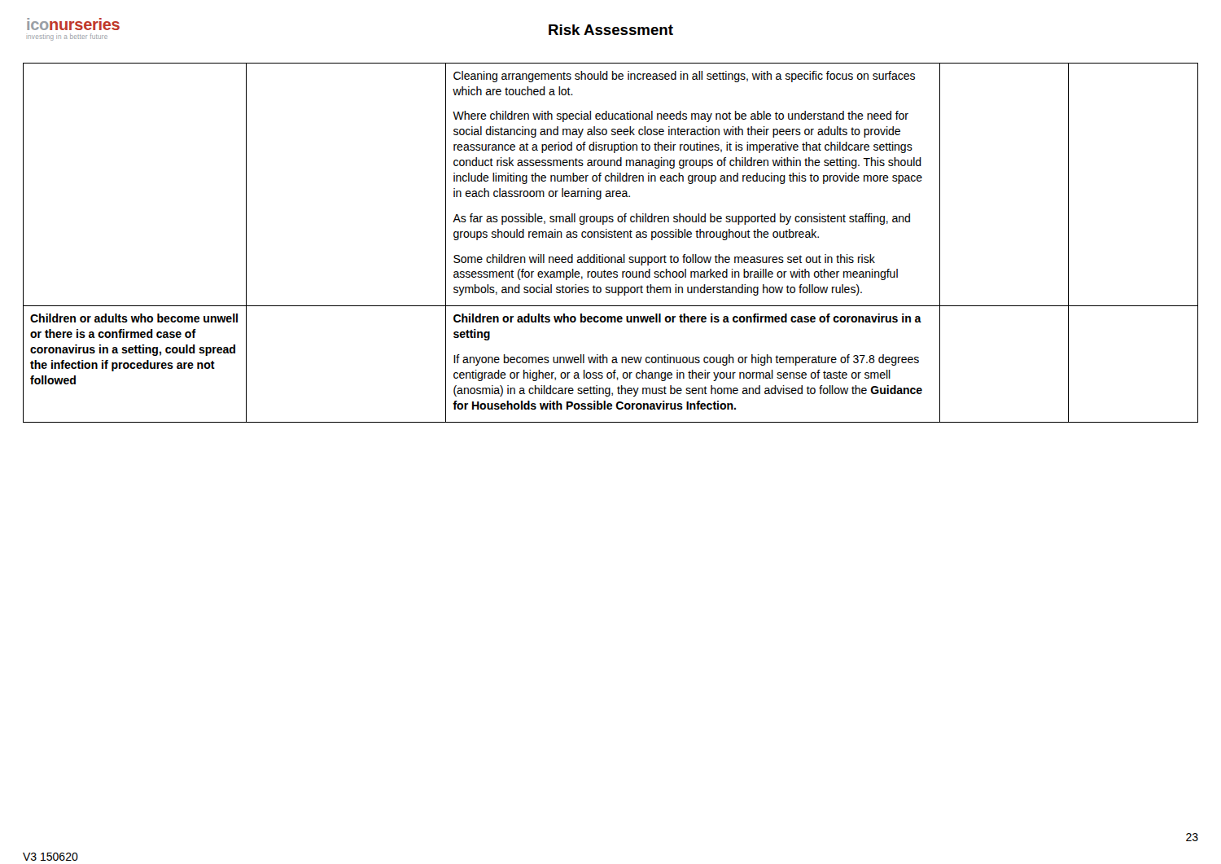ico nurseries
investing in a better future
Risk Assessment
| | | Cleaning arrangements should be increased in all settings, with a specific focus on surfaces which are touched a lot. Where children with special educational needs may not be able to understand the need for social distancing and may also seek close interaction with their peers or adults to provide reassurance at a period of disruption to their routines, it is imperative that childcare settings conduct risk assessments around managing groups of children within the setting. This should include limiting the number of children in each group and reducing this to provide more space in each classroom or learning area. As far as possible, small groups of children should be supported by consistent staffing, and groups should remain as consistent as possible throughout the outbreak. Some children will need additional support to follow the measures set out in this risk assessment (for example, routes round school marked in braille or with other meaningful symbols, and social stories to support them in understanding how to follow rules). | | |
| Children or adults who become unwell or there is a confirmed case of coronavirus in a setting, could spread the infection if procedures are not followed | | Children or adults who become unwell or there is a confirmed case of coronavirus in a setting If anyone becomes unwell with a new continuous cough or high temperature of 37.8 degrees centigrade or higher, or a loss of, or change in their your normal sense of taste or smell (anosmia) in a childcare setting, they must be sent home and advised to follow the Guidance for Households with Possible Coronavirus Infection. | | |
23
V3 150620